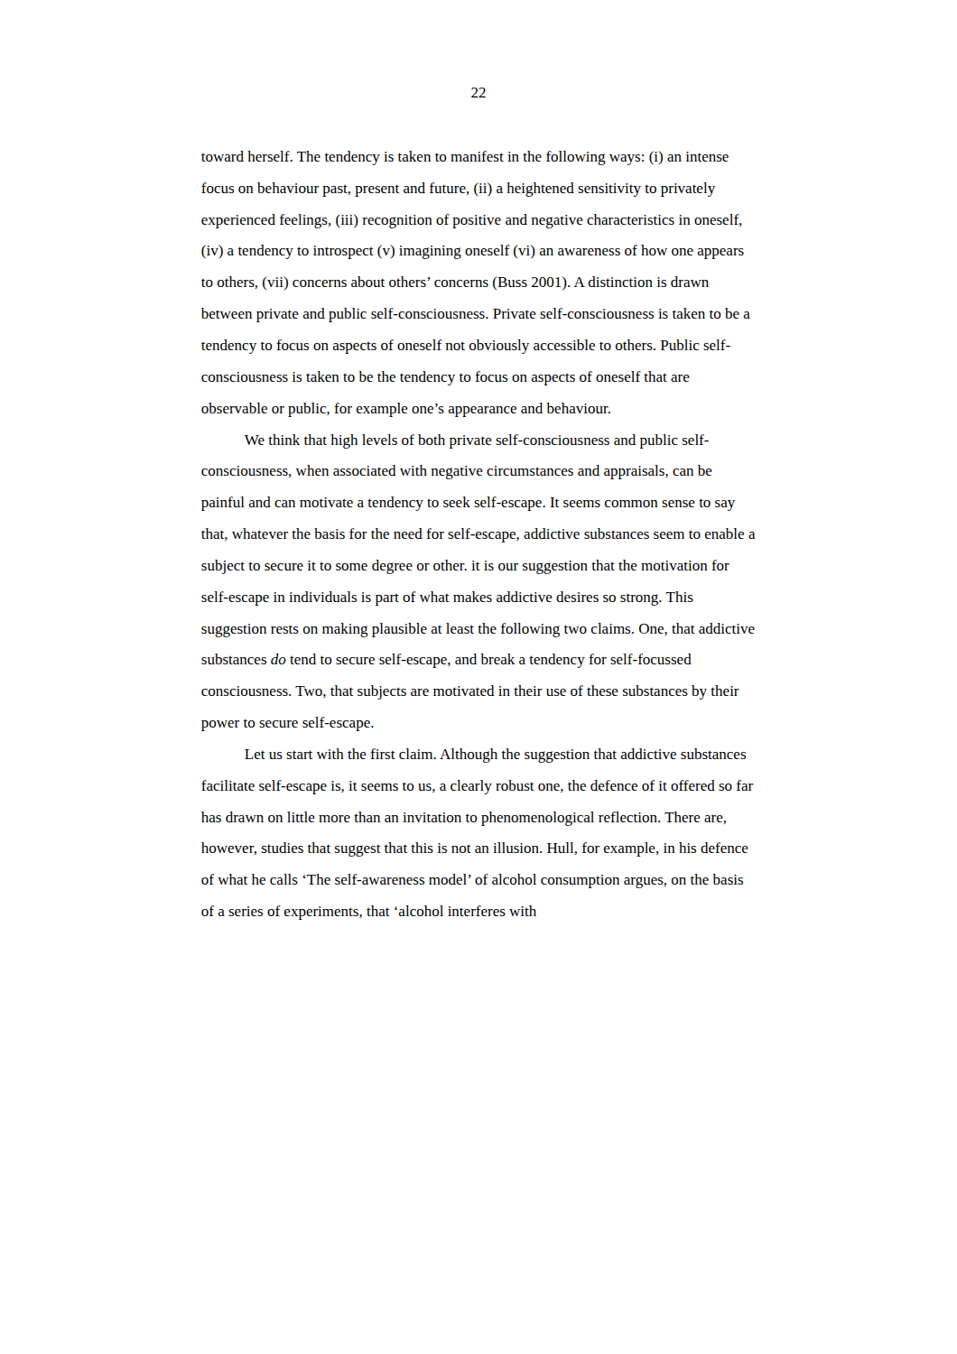22
toward herself. The tendency is taken to manifest in the following ways: (i) an intense focus on behaviour past, present and future, (ii) a heightened sensitivity to privately experienced feelings, (iii) recognition of positive and negative characteristics in oneself, (iv) a tendency to introspect (v) imagining oneself (vi) an awareness of how one appears to others, (vii) concerns about others’ concerns (Buss 2001). A distinction is drawn between private and public self-consciousness. Private self-consciousness is taken to be a tendency to focus on aspects of oneself not obviously accessible to others. Public self-consciousness is taken to be the tendency to focus on aspects of oneself that are observable or public, for example one’s appearance and behaviour.
We think that high levels of both private self-consciousness and public self-consciousness, when associated with negative circumstances and appraisals, can be painful and can motivate a tendency to seek self-escape. It seems common sense to say that, whatever the basis for the need for self-escape, addictive substances seem to enable a subject to secure it to some degree or other. it is our suggestion that the motivation for self-escape in individuals is part of what makes addictive desires so strong. This suggestion rests on making plausible at least the following two claims. One, that addictive substances do tend to secure self-escape, and break a tendency for self-focussed consciousness. Two, that subjects are motivated in their use of these substances by their power to secure self-escape.
Let us start with the first claim. Although the suggestion that addictive substances facilitate self-escape is, it seems to us, a clearly robust one, the defence of it offered so far has drawn on little more than an invitation to phenomenological reflection. There are, however, studies that suggest that this is not an illusion. Hull, for example, in his defence of what he calls ‘The self-awareness model’ of alcohol consumption argues, on the basis of a series of experiments, that ‘alcohol interferes with